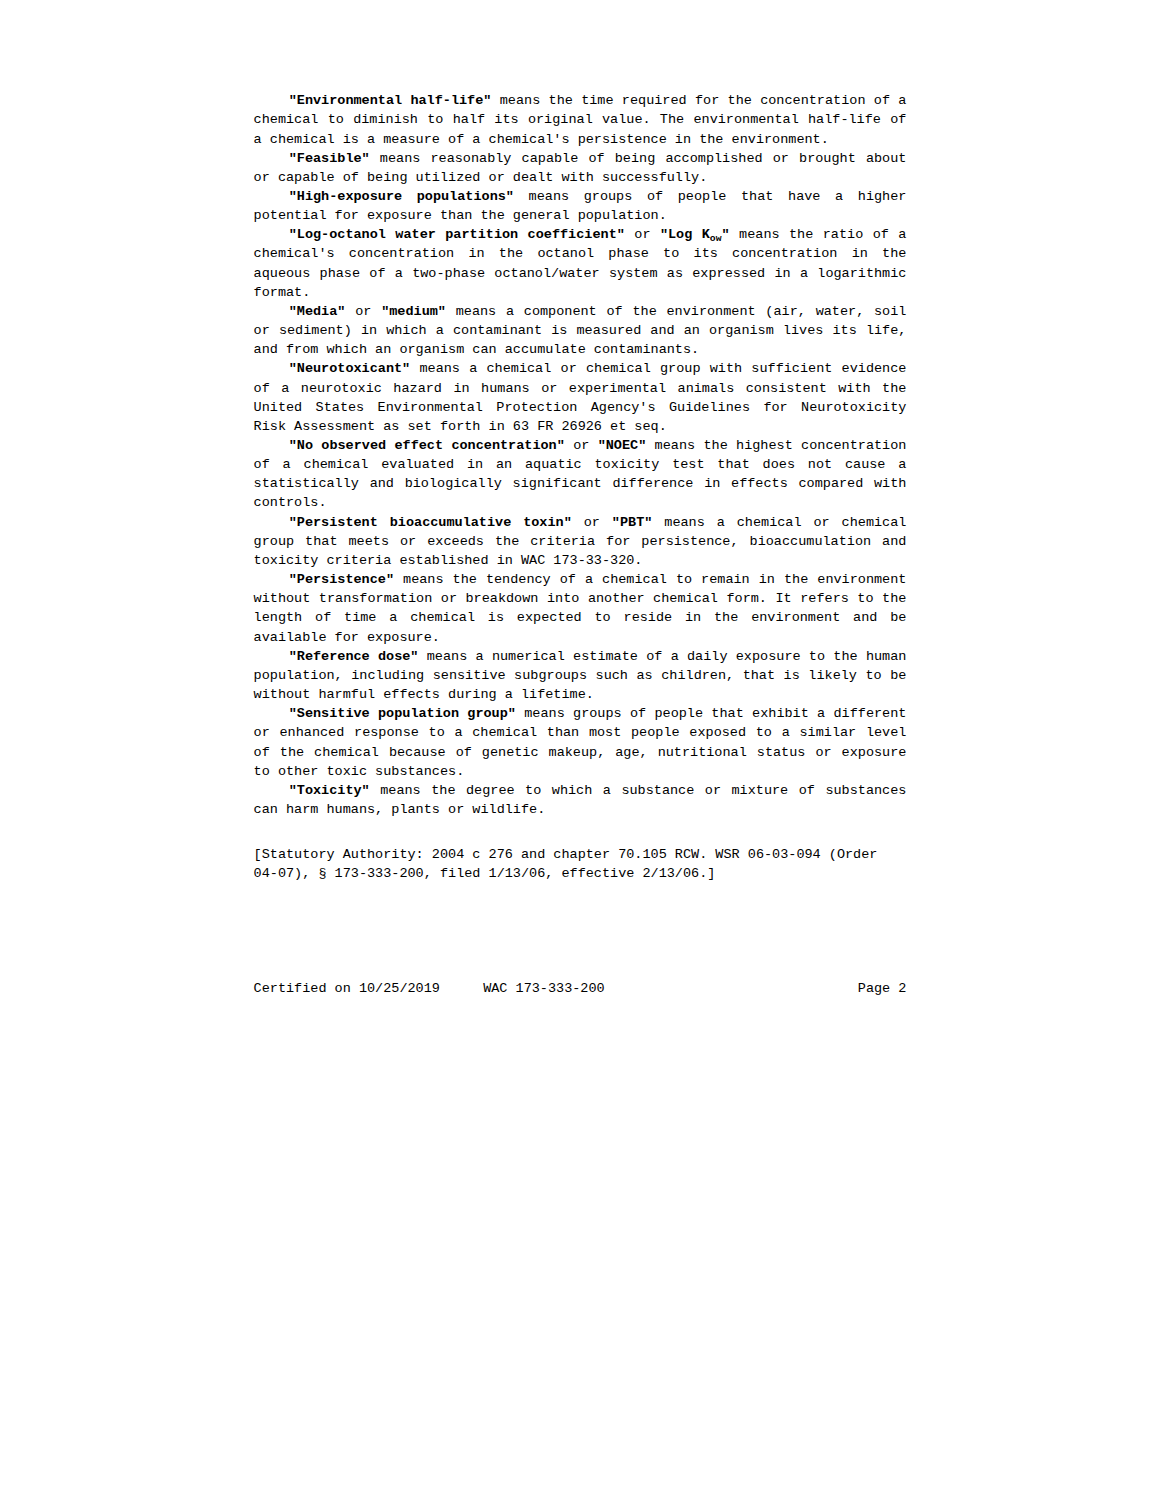"Environmental half-life" means the time required for the concentration of a chemical to diminish to half its original value. The environmental half-life of a chemical is a measure of a chemical's persistence in the environment.
"Feasible" means reasonably capable of being accomplished or brought about or capable of being utilized or dealt with successfully.
"High-exposure populations" means groups of people that have a higher potential for exposure than the general population.
"Log-octanol water partition coefficient" or "Log Kow" means the ratio of a chemical's concentration in the octanol phase to its concentration in the aqueous phase of a two-phase octanol/water system as expressed in a logarithmic format.
"Media" or "medium" means a component of the environment (air, water, soil or sediment) in which a contaminant is measured and an organism lives its life, and from which an organism can accumulate contaminants.
"Neurotoxicant" means a chemical or chemical group with sufficient evidence of a neurotoxic hazard in humans or experimental animals consistent with the United States Environmental Protection Agency's Guidelines for Neurotoxicity Risk Assessment as set forth in 63 FR 26926 et seq.
"No observed effect concentration" or "NOEC" means the highest concentration of a chemical evaluated in an aquatic toxicity test that does not cause a statistically and biologically significant difference in effects compared with controls.
"Persistent bioaccumulative toxin" or "PBT" means a chemical or chemical group that meets or exceeds the criteria for persistence, bioaccumulation and toxicity criteria established in WAC 173-33-320.
"Persistence" means the tendency of a chemical to remain in the environment without transformation or breakdown into another chemical form. It refers to the length of time a chemical is expected to reside in the environment and be available for exposure.
"Reference dose" means a numerical estimate of a daily exposure to the human population, including sensitive subgroups such as children, that is likely to be without harmful effects during a lifetime.
"Sensitive population group" means groups of people that exhibit a different or enhanced response to a chemical than most people exposed to a similar level of the chemical because of genetic makeup, age, nutritional status or exposure to other toxic substances.
"Toxicity" means the degree to which a substance or mixture of substances can harm humans, plants or wildlife.
[Statutory Authority: 2004 c 276 and chapter 70.105 RCW. WSR 06-03-094 (Order 04-07), § 173-333-200, filed 1/13/06, effective 2/13/06.]
Certified on 10/25/2019 WAC 173-333-200 Page 2